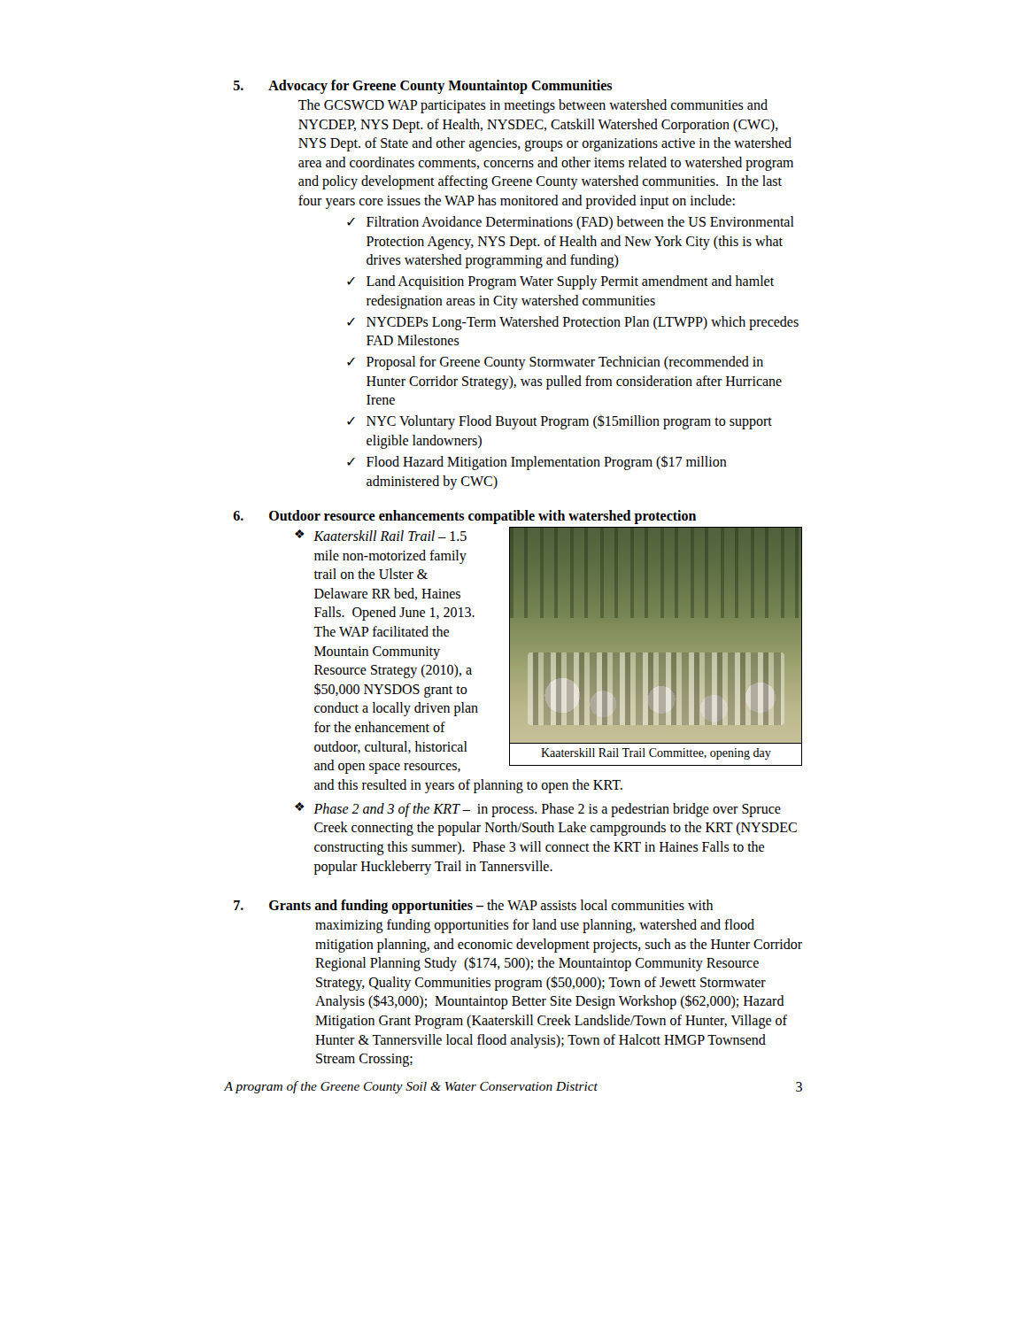Advocacy for Greene County Mountaintop Communities
The GCSWCD WAP participates in meetings between watershed communities and NYCDEP, NYS Dept. of Health, NYSDEC, Catskill Watershed Corporation (CWC), NYS Dept. of State and other agencies, groups or organizations active in the watershed area and coordinates comments, concerns and other items related to watershed program and policy development affecting Greene County watershed communities. In the last four years core issues the WAP has monitored and provided input on include:
Filtration Avoidance Determinations (FAD) between the US Environmental Protection Agency, NYS Dept. of Health and New York City (this is what drives watershed programming and funding)
Land Acquisition Program Water Supply Permit amendment and hamlet redesignation areas in City watershed communities
NYCDEPs Long-Term Watershed Protection Plan (LTWPP) which precedes FAD Milestones
Proposal for Greene County Stormwater Technician (recommended in Hunter Corridor Strategy), was pulled from consideration after Hurricane Irene
NYC Voluntary Flood Buyout Program ($15million program to support eligible landowners)
Flood Hazard Mitigation Implementation Program ($17 million administered by CWC)
Outdoor resource enhancements compatible with watershed protection
Kaaterskill Rail Trail Committee, opening day
Kaaterskill Rail Trail – 1.5 mile non-motorized family trail on the Ulster & Delaware RR bed, Haines Falls. Opened June 1, 2013. The WAP facilitated the Mountain Community Resource Strategy (2010), a $50,000 NYSDOS grant to conduct a locally driven plan for the enhancement of outdoor, cultural, historical and open space resources, and this resulted in years of planning to open the KRT.
Phase 2 and 3 of the KRT – in process. Phase 2 is a pedestrian bridge over Spruce Creek connecting the popular North/South Lake campgrounds to the KRT (NYSDEC constructing this summer). Phase 3 will connect the KRT in Haines Falls to the popular Huckleberry Trail in Tannersville.
Grants and funding opportunities – the WAP assists local communities with
maximizing funding opportunities for land use planning, watershed and flood mitigation planning, and economic development projects, such as the Hunter Corridor Regional Planning Study ($174, 500); the Mountaintop Community Resource Strategy, Quality Communities program ($50,000); Town of Jewett Stormwater Analysis ($43,000); Mountaintop Better Site Design Workshop ($62,000); Hazard Mitigation Grant Program (Kaaterskill Creek Landslide/Town of Hunter, Village of Hunter & Tannersville local flood analysis); Town of Halcott HMGP Townsend Stream Crossing;
3 A program of the Greene County Soil & Water Conservation District